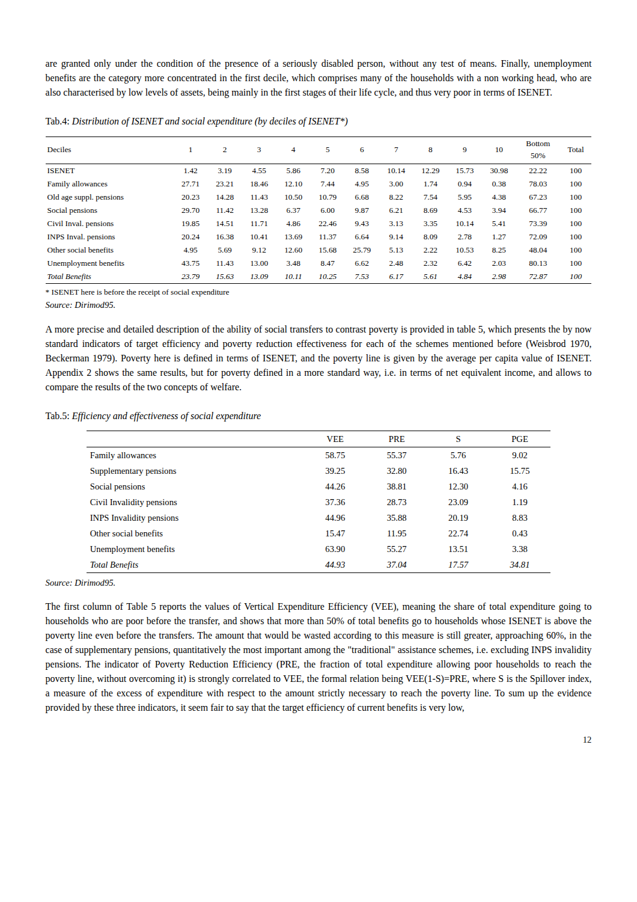are granted only under the condition of the presence of a seriously disabled person, without any test of means. Finally, unemployment benefits are the category more concentrated in the first decile, which comprises many of the households with a non working head, who are also characterised by low levels of assets, being mainly in the first stages of their life cycle, and thus very poor in terms of ISENET.
Tab.4: Distribution of ISENET and social expenditure (by deciles of ISENET*)
| Deciles | 1 | 2 | 3 | 4 | 5 | 6 | 7 | 8 | 9 | 10 | Bottom 50% | Total |
| --- | --- | --- | --- | --- | --- | --- | --- | --- | --- | --- | --- | --- |
| ISENET | 1.42 | 3.19 | 4.55 | 5.86 | 7.20 | 8.58 | 10.14 | 12.29 | 15.73 | 30.98 | 22.22 | 100 |
| Family allowances | 27.71 | 23.21 | 18.46 | 12.10 | 7.44 | 4.95 | 3.00 | 1.74 | 0.94 | 0.38 | 78.03 | 100 |
| Old age suppl. pensions | 20.23 | 14.28 | 11.43 | 10.50 | 10.79 | 6.68 | 8.22 | 7.54 | 5.95 | 4.38 | 67.23 | 100 |
| Social pensions | 29.70 | 11.42 | 13.28 | 6.37 | 6.00 | 9.87 | 6.21 | 8.69 | 4.53 | 3.94 | 66.77 | 100 |
| Civil Inval. pensions | 19.85 | 14.51 | 11.71 | 4.86 | 22.46 | 9.43 | 3.13 | 3.35 | 10.14 | 5.41 | 73.39 | 100 |
| INPS Inval. pensions | 20.24 | 16.38 | 10.41 | 13.69 | 11.37 | 6.64 | 9.14 | 8.09 | 2.78 | 1.27 | 72.09 | 100 |
| Other social benefits | 4.95 | 5.69 | 9.12 | 12.60 | 15.68 | 25.79 | 5.13 | 2.22 | 10.53 | 8.25 | 48.04 | 100 |
| Unemployment benefits | 43.75 | 11.43 | 13.00 | 3.48 | 8.47 | 6.62 | 2.48 | 2.32 | 6.42 | 2.03 | 80.13 | 100 |
| Total Benefits | 23.79 | 15.63 | 13.09 | 10.11 | 10.25 | 7.53 | 6.17 | 5.61 | 4.84 | 2.98 | 72.87 | 100 |
* ISENET here is before the receipt of social expenditure
Source: Dirimod95.
A more precise and detailed description of the ability of social transfers to contrast poverty is provided in table 5, which presents the by now standard indicators of target efficiency and poverty reduction effectiveness for each of the schemes mentioned before (Weisbrod 1970, Beckerman 1979). Poverty here is defined in terms of ISENET, and the poverty line is given by the average per capita value of ISENET. Appendix 2 shows the same results, but for poverty defined in a more standard way, i.e. in terms of net equivalent income, and allows to compare the results of the two concepts of welfare.
Tab.5: Efficiency and effectiveness of social expenditure
| | VEE | PRE | S | PGE |
| --- | --- | --- | --- | --- |
| Family allowances | 58.75 | 55.37 | 5.76 | 9.02 |
| Supplementary pensions | 39.25 | 32.80 | 16.43 | 15.75 |
| Social pensions | 44.26 | 38.81 | 12.30 | 4.16 |
| Civil Invalidity pensions | 37.36 | 28.73 | 23.09 | 1.19 |
| INPS Invalidity pensions | 44.96 | 35.88 | 20.19 | 8.83 |
| Other social benefits | 15.47 | 11.95 | 22.74 | 0.43 |
| Unemployment benefits | 63.90 | 55.27 | 13.51 | 3.38 |
| Total Benefits | 44.93 | 37.04 | 17.57 | 34.81 |
Source: Dirimod95.
The first column of Table 5 reports the values of Vertical Expenditure Efficiency (VEE), meaning the share of total expenditure going to households who are poor before the transfer, and shows that more than 50% of total benefits go to households whose ISENET is above the poverty line even before the transfers. The amount that would be wasted according to this measure is still greater, approaching 60%, in the case of supplementary pensions, quantitatively the most important among the "traditional" assistance schemes, i.e. excluding INPS invalidity pensions. The indicator of Poverty Reduction Efficiency (PRE, the fraction of total expenditure allowing poor households to reach the poverty line, without overcoming it) is strongly correlated to VEE, the formal relation being VEE(1-S)=PRE, where S is the Spillover index, a measure of the excess of expenditure with respect to the amount strictly necessary to reach the poverty line. To sum up the evidence provided by these three indicators, it seem fair to say that the target efficiency of current benefits is very low,
12